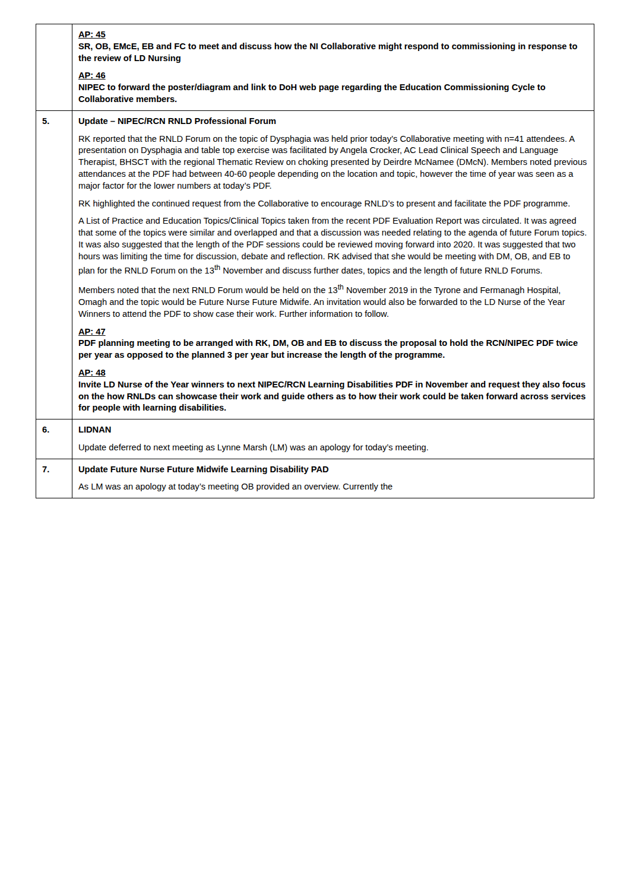| | AP: 45 SR, OB, EMcE, EB and FC to meet and discuss how the NI Collaborative might respond to commissioning in response to the review of LD Nursing AP: 46 NIPEC to forward the poster/diagram and link to DoH web page regarding the Education Commissioning Cycle to Collaborative members. |
| 5. | Update – NIPEC/RCN RNLD Professional Forum RK reported that the RNLD Forum on the topic of Dysphagia was held prior today’s Collaborative meeting with n=41 attendees. A presentation on Dysphagia and table top exercise was facilitated by Angela Crocker, AC Lead Clinical Speech and Language Therapist, BHSCT with the regional Thematic Review on choking presented by Deirdre McNamee (DMcN). Members noted previous attendances at the PDF had between 40-60 people depending on the location and topic, however the time of year was seen as a major factor for the lower numbers at today’s PDF. RK highlighted the continued request from the Collaborative to encourage RNLD’s to present and facilitate the PDF programme. A List of Practice and Education Topics/Clinical Topics taken from the recent PDF Evaluation Report was circulated. It was agreed that some of the topics were similar and overlapped and that a discussion was needed relating to the agenda of future Forum topics. It was also suggested that the length of the PDF sessions could be reviewed moving forward into 2020. It was suggested that two hours was limiting the time for discussion, debate and reflection. RK advised that she would be meeting with DM, OB, and EB to plan for the RNLD Forum on the 13 th November and discuss further dates, topics and the length of future RNLD Forums. Members noted that the next RNLD Forum would be held on the 13 th November 2019 in the Tyrone and Fermanagh Hospital, Omagh and the topic would be Future Nurse Future Midwife. An invitation would also be forwarded to the LD Nurse of the Year Winners to attend the PDF to show case their work. Further information to follow. AP: 47 PDF planning meeting to be arranged with RK, DM, OB and EB to discuss the proposal to hold the RCN/NIPEC PDF twice per year as opposed to the planned 3 per year but increase the length of the programme. AP: 48 Invite LD Nurse of the Year winners to next NIPEC/RCN Learning Disabilities PDF in November and request they also focus on the how RNLDs can showcase their work and guide others as to how their work could be taken forward across services for people with learning disabilities. |
| 6. | LIDNAN Update deferred to next meeting as Lynne Marsh (LM) was an apology for today’s meeting. |
| 7. | Update Future Nurse Future Midwife Learning Disability PAD As LM was an apology at today’s meeting OB provided an overview. Currently the |